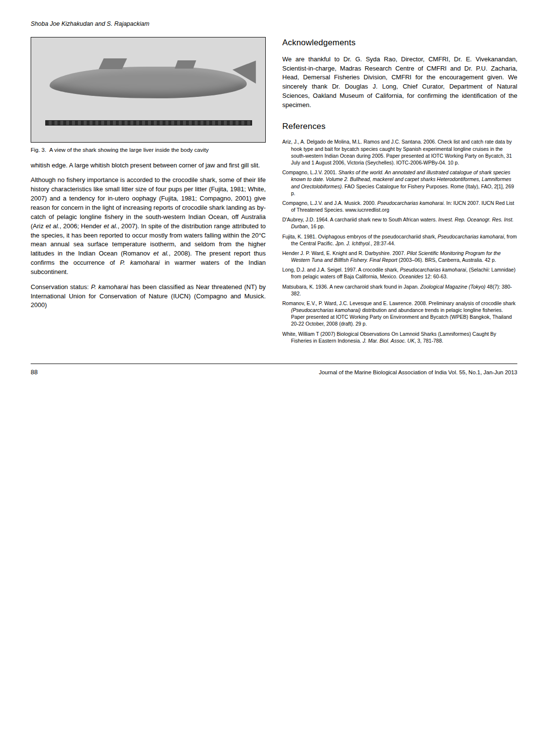Shoba Joe Kizhakudan and S. Rajapackiam
Fig. 3. A view of the shark showing the large liver inside the body cavity
whitish edge. A large whitish blotch present between corner of jaw and first gill slit.
Although no fishery importance is accorded to the crocodile shark, some of their life history characteristics like small litter size of four pups per litter (Fujita, 1981; White, 2007) and a tendency for in-utero oophagy (Fujita, 1981; Compagno, 2001) give reason for concern in the light of increasing reports of crocodile shark landing as by-catch of pelagic longline fishery in the south-western Indian Ocean, off Australia (Ariz et al., 2006; Hender et al., 2007). In spite of the distribution range attributed to the species, it has been reported to occur mostly from waters falling within the 20°C mean annual sea surface temperature isotherm, and seldom from the higher latitudes in the Indian Ocean (Romanov et al., 2008). The present report thus confirms the occurrence of P. kamoharai in warmer waters of the Indian subcontinent.
Conservation status: P. kamoharai has been classified as Near threatened (NT) by International Union for Conservation of Nature (IUCN) (Compagno and Musick. 2000)
Acknowledgements
We are thankful to Dr. G. Syda Rao, Director, CMFRI, Dr. E. Vivekanandan, Scientist-in-charge, Madras Research Centre of CMFRI and Dr. P.U. Zacharia, Head, Demersal Fisheries Division, CMFRI for the encouragement given. We sincerely thank Dr. Douglas J. Long, Chief Curator, Department of Natural Sciences, Oakland Museum of California, for confirming the identification of the specimen.
References
Ariz, J., A. Delgado de Molina, M.L. Ramos and J.C. Santana. 2006. Check list and catch rate data by hook type and bait for bycatch species caught by Spanish experimental longline cruises in the south-western Indian Ocean during 2005. Paper presented at IOTC Working Party on Bycatch, 31 July and 1 August 2006, Victoria (Seychelles). IOTC-2006-WPBy-04. 10 p.
Compagno, L.J.V. 2001. Sharks of the world. An annotated and illustrated catalogue of shark species known to date. Volume 2. Bullhead, mackerel and carpet sharks Heterodontiformes, Lamniformes and Orectolobiformes). FAO Species Catalogue for Fishery Purposes. Rome (Italy), FAO, 2[1], 269 p.
Compagno, L.J.V. and J.A. Musick. 2000. Pseudocarcharias kamoharai. In: IUCN 2007. IUCN Red List of Threatened Species. www.iucnredlist.org
D'Aubrey, J.D. 1964. A carchariid shark new to South African waters. Invest. Rep. Oceanogr. Res. Inst. Durban, 16 pp.
Fujita, K. 1981. Oviphagous embryos of the pseudocarchariid shark, Pseudocarcharias kamoharai, from the Central Pacific. Jpn. J. Ichthyol., 28:37-44.
Hender J. P. Ward, E. Knight and R. Darbyshire. 2007. Pilot Scientific Monitoring Program for the Western Tuna and Billfish Fishery. Final Report (2003–06). BRS, Canberra, Australia. 42 p.
Long, D.J. and J.A. Seigel. 1997. A crocodile shark, Pseudocarcharias kamoharai, (Selachii: Lamnidae) from pelagic waters off Baja California, Mexico. Oceanides 12: 60-63.
Matsubara, K. 1936. A new carcharoid shark found in Japan. Zoological Magazine (Tokyo) 48(7): 380-382.
Romanov, E.V., P. Ward, J.C. Levesque and E. Lawrence. 2008. Preliminary analysis of crocodile shark (Pseudocarcharias kamoharai) distribution and abundance trends in pelagic longline fisheries. Paper presented at IOTC Working Party on Environment and Bycatch (WPEB) Bangkok, Thailand 20-22 October, 2008 (draft). 29 p.
White, William T (2007) Biological Observations On Lamnoid Sharks (Lamniformes) Caught By Fisheries in Eastern Indonesia. J. Mar. Biol. Assoc. UK, 3, 781-788.
88
Journal of the Marine Biological Association of India Vol. 55, No.1, Jan-Jun 2013